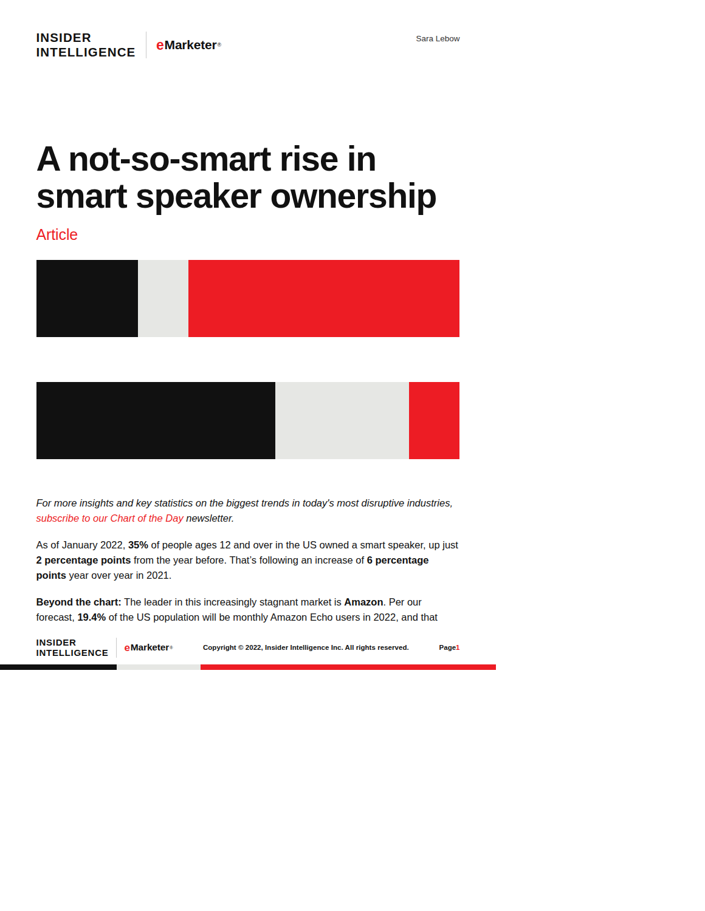INSIDER INTELLIGENCE
e Marketer®
Sara Lebow
A not-so-smart rise in smart speaker ownership
Article
For more insights and key statistics on the biggest trends in today's most disruptive industries, subscribe to our Chart of the Day newsletter.
As of January 2022, 35% of people ages 12 and over in the US owned a smart speaker, up just 2 percentage points from the year before. That’s following an increase of 6 percentage points year over year in 2021.
Beyond the chart: The leader in this increasingly stagnant market is Amazon. Per our forecast, 19.4% of the US population will be monthly Amazon Echo users in 2022, and that
INSIDER INTELLIGENCE
e Marketer®
Copyright © 2022, Insider Intelligence Inc. All rights reserved.
Page1